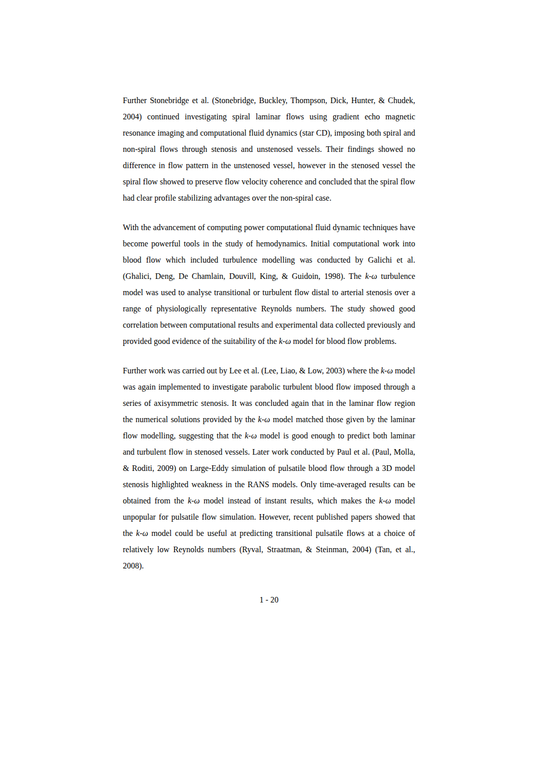Further Stonebridge et al. (Stonebridge, Buckley, Thompson, Dick, Hunter, & Chudek, 2004) continued investigating spiral laminar flows using gradient echo magnetic resonance imaging and computational fluid dynamics (star CD), imposing both spiral and non-spiral flows through stenosis and unstenosed vessels. Their findings showed no difference in flow pattern in the unstenosed vessel, however in the stenosed vessel the spiral flow showed to preserve flow velocity coherence and concluded that the spiral flow had clear profile stabilizing advantages over the non-spiral case.
With the advancement of computing power computational fluid dynamic techniques have become powerful tools in the study of hemodynamics. Initial computational work into blood flow which included turbulence modelling was conducted by Galichi et al. (Ghalici, Deng, De Chamlain, Douvill, King, & Guidoin, 1998). The k-ω turbulence model was used to analyse transitional or turbulent flow distal to arterial stenosis over a range of physiologically representative Reynolds numbers. The study showed good correlation between computational results and experimental data collected previously and provided good evidence of the suitability of the k-ω model for blood flow problems.
Further work was carried out by Lee et al. (Lee, Liao, & Low, 2003) where the k-ω model was again implemented to investigate parabolic turbulent blood flow imposed through a series of axisymmetric stenosis. It was concluded again that in the laminar flow region the numerical solutions provided by the k-ω model matched those given by the laminar flow modelling, suggesting that the k-ω model is good enough to predict both laminar and turbulent flow in stenosed vessels. Later work conducted by Paul et al. (Paul, Molla, & Roditi, 2009) on Large-Eddy simulation of pulsatile blood flow through a 3D model stenosis highlighted weakness in the RANS models. Only time-averaged results can be obtained from the k-ω model instead of instant results, which makes the k-ω model unpopular for pulsatile flow simulation. However, recent published papers showed that the k-ω model could be useful at predicting transitional pulsatile flows at a choice of relatively low Reynolds numbers (Ryval, Straatman, & Steinman, 2004) (Tan, et al., 2008).
1 - 20